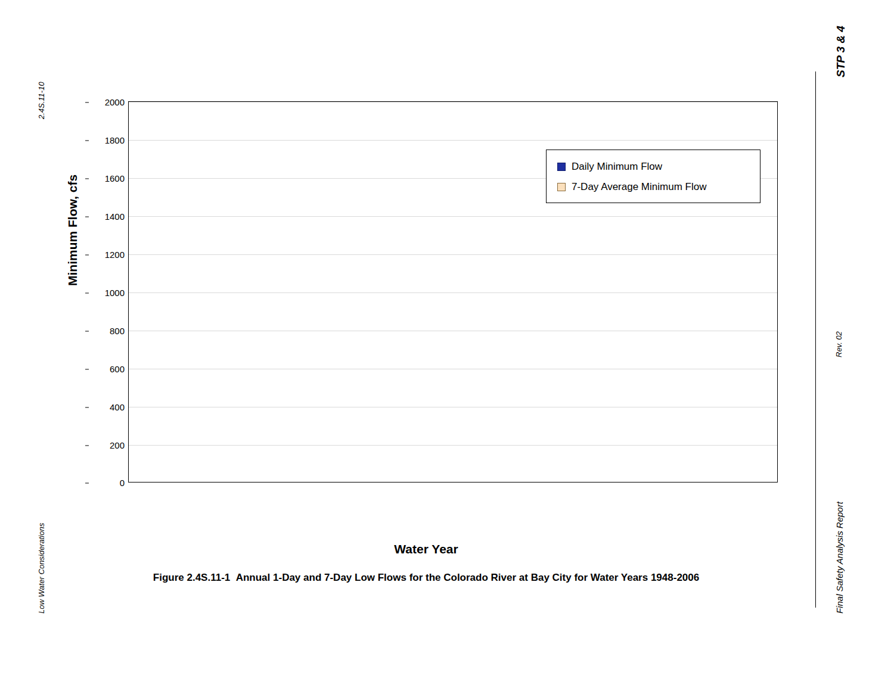2.4S.11-10
Low Water Considerations
STP 3 & 4
Rev. 02
Final Safety Analysis Report
Minimum Flow, cfs
2000
1800
1600
1400
1200
1000
800
600
400
200
0
Daily Minimum Flow
7-Day Average Minimum Flow
Water Year
Figure 2.4S.11-1 Annual 1-Day and 7-Day Low Flows for the Colorado River at Bay City for Water Years 1948-2006